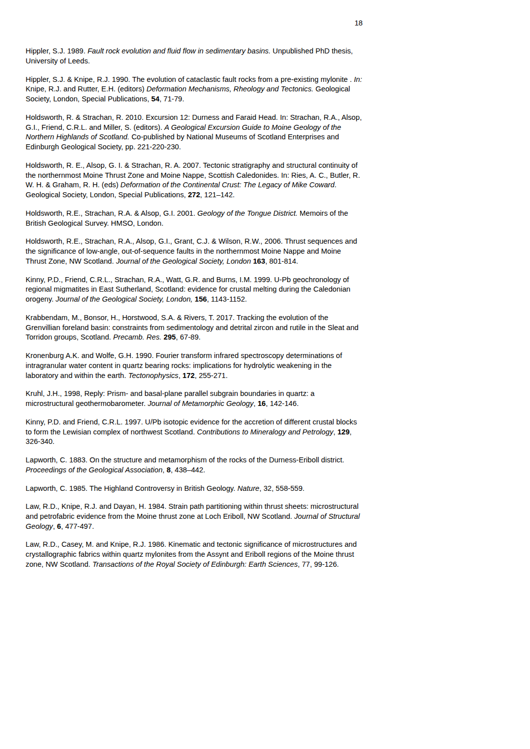18
Hippler, S.J. 1989. Fault rock evolution and fluid flow in sedimentary basins. Unpublished PhD thesis, University of Leeds.
Hippler, S.J. & Knipe, R.J. 1990. The evolution of cataclastic fault rocks from a pre-existing mylonite . In: Knipe, R.J. and Rutter, E.H. (editors) Deformation Mechanisms, Rheology and Tectonics. Geological Society, London, Special Publications, 54, 71-79.
Holdsworth, R. & Strachan, R. 2010. Excursion 12: Durness and Faraid Head. In: Strachan, R.A., Alsop, G.I., Friend, C.R.L. and Miller, S. (editors). A Geological Excursion Guide to Moine Geology of the Northern Highlands of Scotland. Co-published by National Museums of Scotland Enterprises and Edinburgh Geological Society, pp. 221-220-230.
Holdsworth, R. E., Alsop, G. I. & Strachan, R. A. 2007. Tectonic stratigraphy and structural continuity of the northernmost Moine Thrust Zone and Moine Nappe, Scottish Caledonides. In: Ries, A. C., Butler, R. W. H. & Graham, R. H. (eds) Deformation of the Continental Crust: The Legacy of Mike Coward. Geological Society, London, Special Publications, 272, 121–142.
Holdsworth, R.E., Strachan, R.A. & Alsop, G.I. 2001. Geology of the Tongue District. Memoirs of the British Geological Survey. HMSO, London.
Holdsworth, R.E., Strachan, R.A., Alsop, G.I., Grant, C.J. & Wilson, R.W., 2006. Thrust sequences and the significance of low-angle, out-of-sequence faults in the northernmost Moine Nappe and Moine Thrust Zone, NW Scotland. Journal of the Geological Society, London 163, 801-814.
Kinny, P.D., Friend, C.R.L., Strachan, R.A., Watt, G.R. and Burns, I.M. 1999. U-Pb geochronology of regional migmatites in East Sutherland, Scotland: evidence for crustal melting during the Caledonian orogeny. Journal of the Geological Society, London, 156, 1143-1152.
Krabbendam, M., Bonsor, H., Horstwood, S.A. & Rivers, T. 2017. Tracking the evolution of the Grenvillian foreland basin: constraints from sedimentology and detrital zircon and rutile in the Sleat and Torridon groups, Scotland. Precamb. Res. 295, 67-89.
Kronenburg A.K. and Wolfe, G.H. 1990. Fourier transform infrared spectroscopy determinations of intragranular water content in quartz bearing rocks: implications for hydrolytic weakening in the laboratory and within the earth. Tectonophysics, 172, 255-271.
Kruhl, J.H., 1998, Reply: Prism- and basal-plane parallel subgrain boundaries in quartz: a microstructural geothermobarometer. Journal of Metamorphic Geology, 16, 142-146.
Kinny, P.D. and Friend, C.R.L. 1997. U/Pb isotopic evidence for the accretion of different crustal blocks to form the Lewisian complex of northwest Scotland. Contributions to Mineralogy and Petrology, 129, 326-340.
Lapworth, C. 1883. On the structure and metamorphism of the rocks of the Durness-Eriboll district. Proceedings of the Geological Association, 8, 438–442.
Lapworth, C. 1985. The Highland Controversy in British Geology. Nature, 32, 558-559.
Law, R.D., Knipe, R.J. and Dayan, H. 1984. Strain path partitioning within thrust sheets: microstructural and petrofabric evidence from the Moine thrust zone at Loch Eriboll, NW Scotland. Journal of Structural Geology, 6, 477-497.
Law, R.D., Casey, M. and Knipe, R.J. 1986. Kinematic and tectonic significance of microstructures and crystallographic fabrics within quartz mylonites from the Assynt and Eriboll regions of the Moine thrust zone, NW Scotland. Transactions of the Royal Society of Edinburgh: Earth Sciences, 77, 99-126.